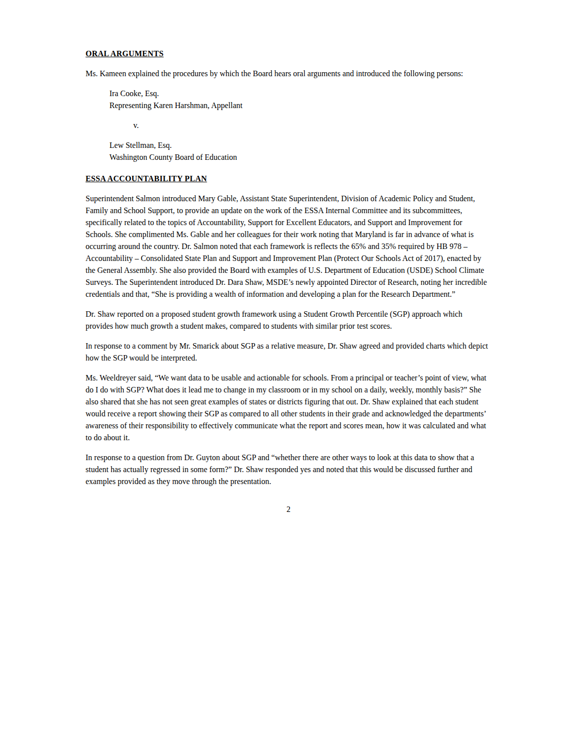ORAL ARGUMENTS
Ms. Kameen explained the procedures by which the Board hears oral arguments and introduced the following persons:
Ira Cooke, Esq.
Representing Karen Harshman, Appellant
v.
Lew Stellman, Esq.
Washington County Board of Education
ESSA ACCOUNTABILITY PLAN
Superintendent Salmon introduced Mary Gable, Assistant State Superintendent, Division of Academic Policy and Student, Family and School Support, to provide an update on the work of the ESSA Internal Committee and its subcommittees, specifically related to the topics of Accountability, Support for Excellent Educators, and Support and Improvement for Schools. She complimented Ms. Gable and her colleagues for their work noting that Maryland is far in advance of what is occurring around the country. Dr. Salmon noted that each framework is reflects the 65% and 35% required by HB 978 – Accountability – Consolidated State Plan and Support and Improvement Plan (Protect Our Schools Act of 2017), enacted by the General Assembly. She also provided the Board with examples of U.S. Department of Education (USDE) School Climate Surveys. The Superintendent introduced Dr. Dara Shaw, MSDE’s newly appointed Director of Research, noting her incredible credentials and that, “She is providing a wealth of information and developing a plan for the Research Department.”
Dr. Shaw reported on a proposed student growth framework using a Student Growth Percentile (SGP) approach which provides how much growth a student makes, compared to students with similar prior test scores.
In response to a comment by Mr. Smarick about SGP as a relative measure, Dr. Shaw agreed and provided charts which depict how the SGP would be interpreted.
Ms. Weeldreyer said, “We want data to be usable and actionable for schools. From a principal or teacher’s point of view, what do I do with SGP? What does it lead me to change in my classroom or in my school on a daily, weekly, monthly basis?” She also shared that she has not seen great examples of states or districts figuring that out. Dr. Shaw explained that each student would receive a report showing their SGP as compared to all other students in their grade and acknowledged the departments’ awareness of their responsibility to effectively communicate what the report and scores mean, how it was calculated and what to do about it.
In response to a question from Dr. Guyton about SGP and “whether there are other ways to look at this data to show that a student has actually regressed in some form?” Dr. Shaw responded yes and noted that this would be discussed further and examples provided as they move through the presentation.
2